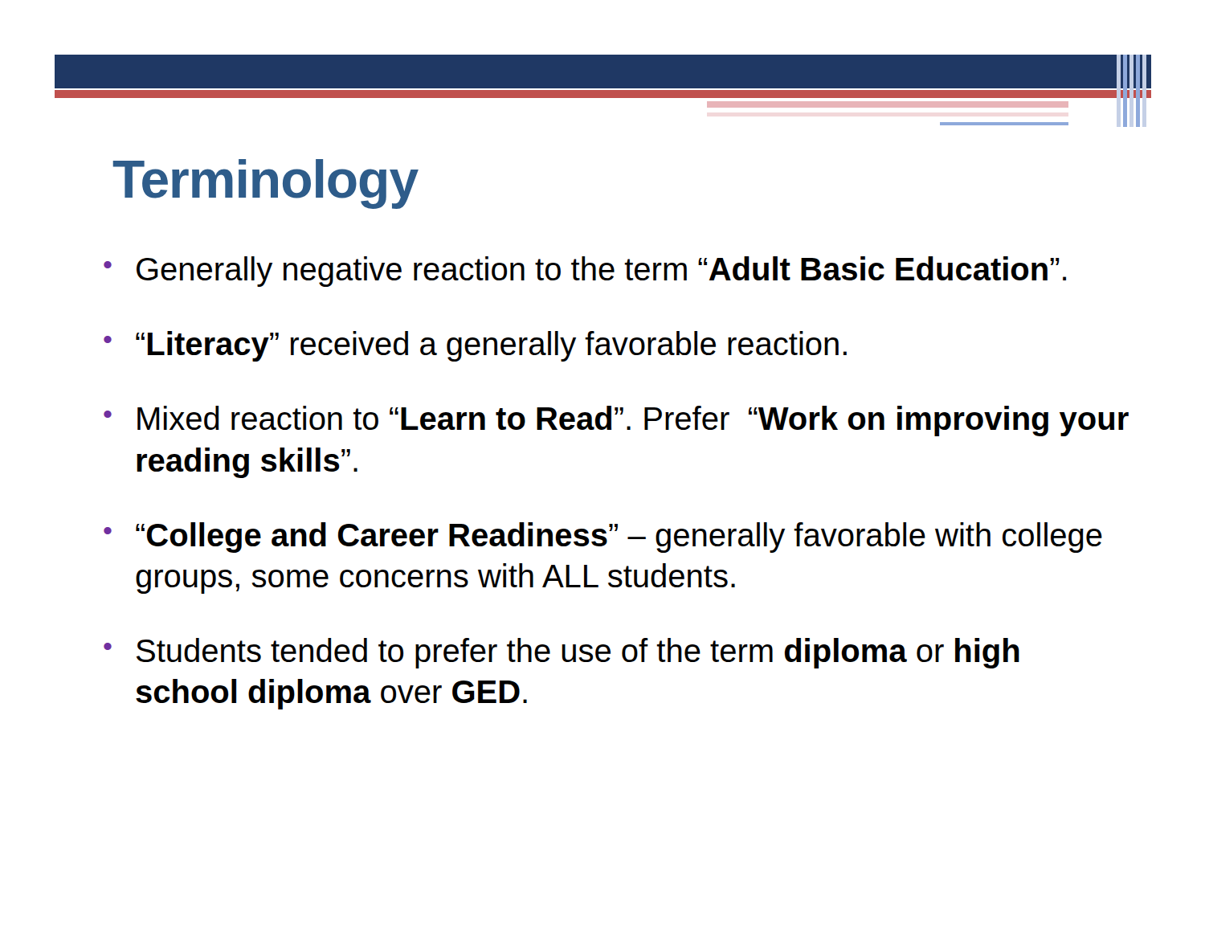Terminology
Generally negative reaction to the term “Adult Basic Education”.
“Literacy” received a generally favorable reaction.
Mixed reaction to “Learn to Read”. Prefer “Work on improving your reading skills”.
“College and Career Readiness” – generally favorable with college groups, some concerns with ALL students.
Students tended to prefer the use of the term diploma or high school diploma over GED.